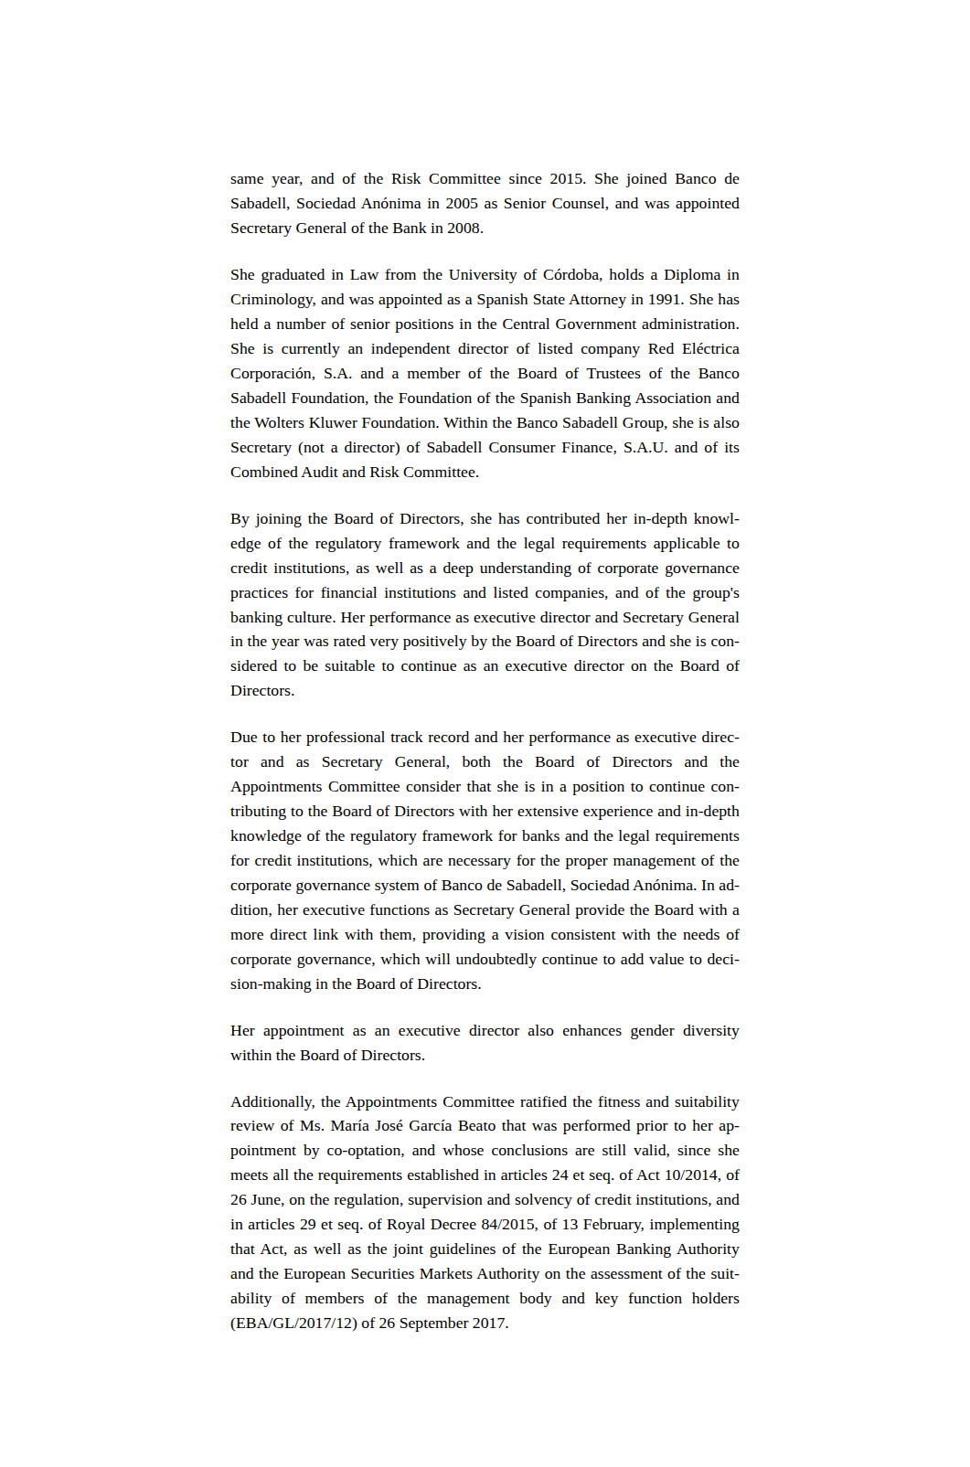same year, and of the Risk Committee since 2015. She joined Banco de Sabadell, Sociedad Anónima in 2005 as Senior Counsel, and was appointed Secretary General of the Bank in 2008.
She graduated in Law from the University of Córdoba, holds a Diploma in Criminology, and was appointed as a Spanish State Attorney in 1991. She has held a number of senior positions in the Central Government administration. She is currently an independent director of listed company Red Eléctrica Corporación, S.A. and a member of the Board of Trustees of the Banco Sabadell Foundation, the Foundation of the Spanish Banking Association and the Wolters Kluwer Foundation. Within the Banco Sabadell Group, she is also Secretary (not a director) of Sabadell Consumer Finance, S.A.U. and of its Combined Audit and Risk Committee.
By joining the Board of Directors, she has contributed her in-depth knowledge of the regulatory framework and the legal requirements applicable to credit institutions, as well as a deep understanding of corporate governance practices for financial institutions and listed companies, and of the group's banking culture. Her performance as executive director and Secretary General in the year was rated very positively by the Board of Directors and she is considered to be suitable to continue as an executive director on the Board of Directors.
Due to her professional track record and her performance as executive director and as Secretary General, both the Board of Directors and the Appointments Committee consider that she is in a position to continue contributing to the Board of Directors with her extensive experience and in-depth knowledge of the regulatory framework for banks and the legal requirements for credit institutions, which are necessary for the proper management of the corporate governance system of Banco de Sabadell, Sociedad Anónima. In addition, her executive functions as Secretary General provide the Board with a more direct link with them, providing a vision consistent with the needs of corporate governance, which will undoubtedly continue to add value to decision-making in the Board of Directors.
Her appointment as an executive director also enhances gender diversity within the Board of Directors.
Additionally, the Appointments Committee ratified the fitness and suitability review of Ms. María José García Beato that was performed prior to her appointment by co-optation, and whose conclusions are still valid, since she meets all the requirements established in articles 24 et seq. of Act 10/2014, of 26 June, on the regulation, supervision and solvency of credit institutions, and in articles 29 et seq. of Royal Decree 84/2015, of 13 February, implementing that Act, as well as the joint guidelines of the European Banking Authority and the European Securities Markets Authority on the assessment of the suitability of members of the management body and key function holders (EBA/GL/2017/12) of 26 September 2017.